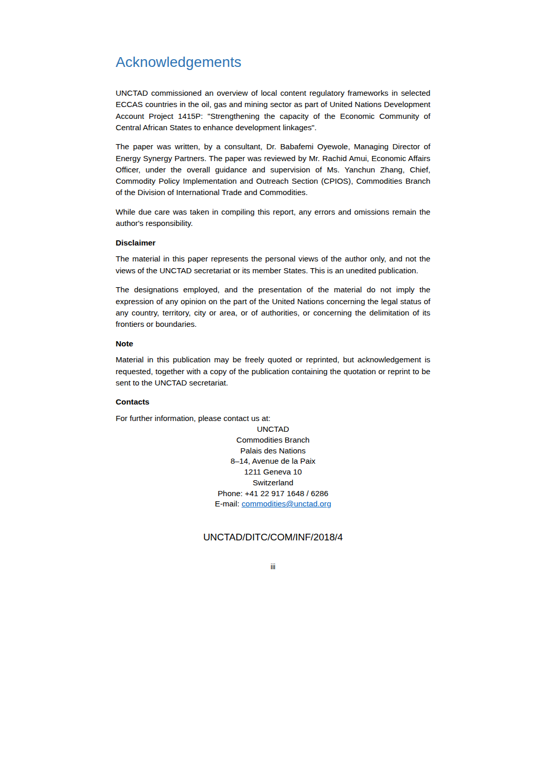Acknowledgements
UNCTAD commissioned an overview of local content regulatory frameworks in selected ECCAS countries in the oil, gas and mining sector as part of United Nations Development Account Project 1415P: "Strengthening the capacity of the Economic Community of Central African States to enhance development linkages".
The paper was written, by a consultant, Dr. Babafemi Oyewole, Managing Director of Energy Synergy Partners. The paper was reviewed by Mr. Rachid Amui, Economic Affairs Officer, under the overall guidance and supervision of Ms. Yanchun Zhang, Chief, Commodity Policy Implementation and Outreach Section (CPIOS), Commodities Branch of the Division of International Trade and Commodities.
While due care was taken in compiling this report, any errors and omissions remain the author's responsibility.
Disclaimer
The material in this paper represents the personal views of the author only, and not the views of the UNCTAD secretariat or its member States. This is an unedited publication.
The designations employed, and the presentation of the material do not imply the expression of any opinion on the part of the United Nations concerning the legal status of any country, territory, city or area, or of authorities, or concerning the delimitation of its frontiers or boundaries.
Note
Material in this publication may be freely quoted or reprinted, but acknowledgement is requested, together with a copy of the publication containing the quotation or reprint to be sent to the UNCTAD secretariat.
Contacts
For further information, please contact us at:
UNCTAD
Commodities Branch
Palais des Nations
8–14, Avenue de la Paix
1211 Geneva 10
Switzerland
Phone: +41 22 917 1648 / 6286
E-mail: commodities@unctad.org
UNCTAD/DITC/COM/INF/2018/4
iii